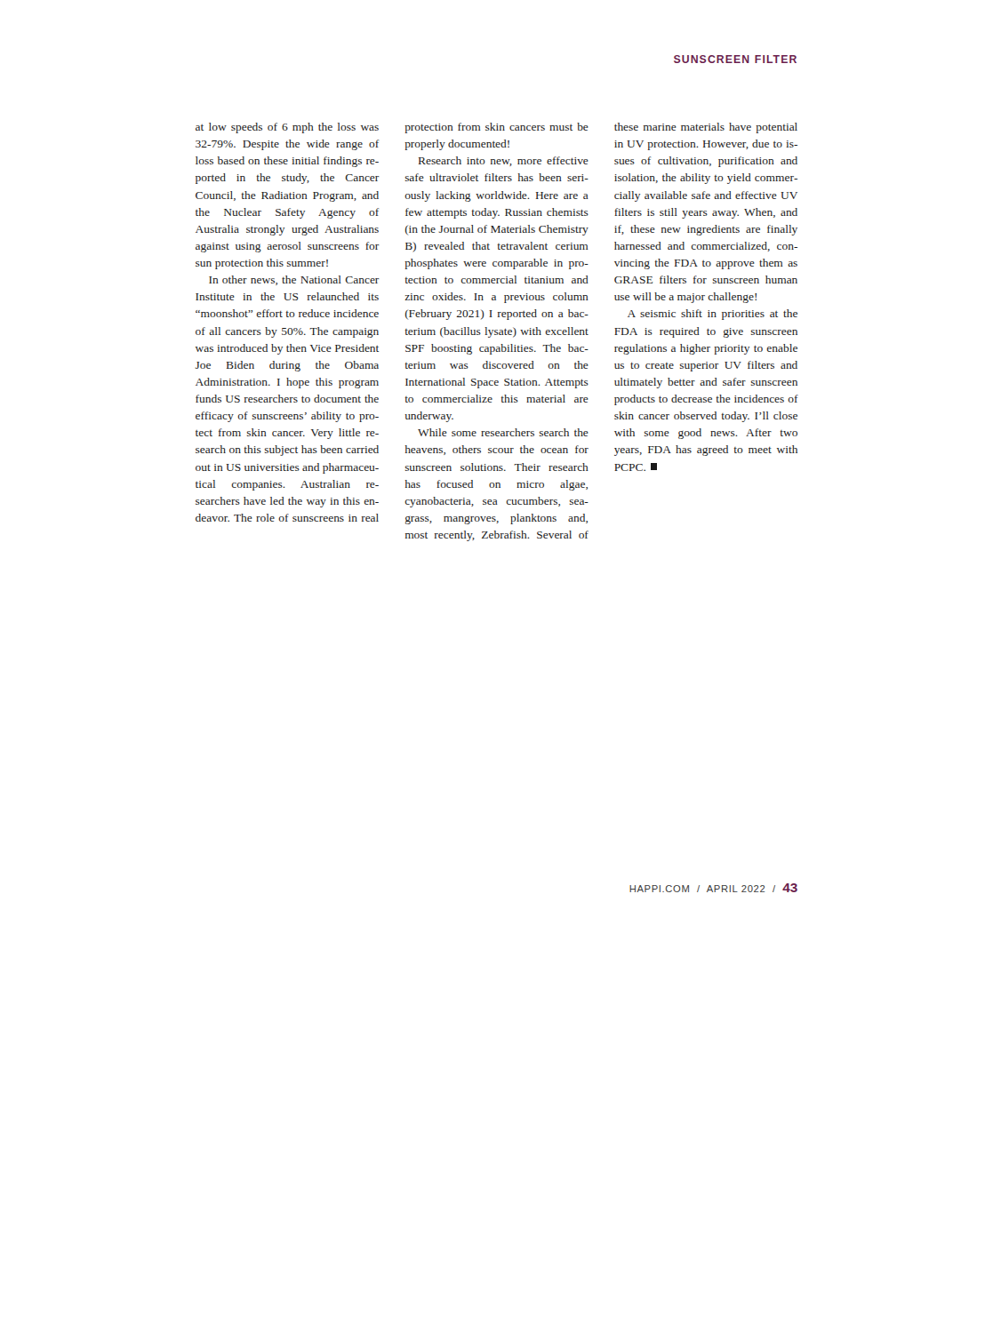Sunscreen Filter
at low speeds of 6 mph the loss was 32-79%. Despite the wide range of loss based on these initial findings reported in the study, the Cancer Council, the Radiation Program, and the Nuclear Safety Agency of Australia strongly urged Australians against using aerosol sunscreens for sun protection this summer!
In other news, the National Cancer Institute in the US relaunched its “moonshot” effort to reduce incidence of all cancers by 50%. The campaign was introduced by then Vice President Joe Biden during the Obama Administration. I hope this program funds US researchers to document the efficacy of sunscreens’ ability to protect from skin cancer. Very little research on this subject has been carried out in US universities and pharmaceutical companies. Australian researchers have led the way in this endeavor. The role of sunscreens in real protection from skin cancers must be properly documented!
Research into new, more effective safe ultraviolet filters has been seriously lacking worldwide. Here are a few attempts today. Russian chemists (in the Journal of Materials Chemistry B) revealed that tetravalent cerium phosphates were comparable in protection to commercial titanium and zinc oxides. In a previous column (February 2021) I reported on a bacterium (bacillus lysate) with excellent SPF boosting capabilities. The bacterium was discovered on the International Space Station. Attempts to commercialize this material are underway.
While some researchers search the heavens, others scour the ocean for sunscreen solutions. Their research has focused on micro algae, cyanobacteria, sea cucumbers, seagrass, mangroves, planktons and, most recently, Zebrafish. Several of these marine materials have potential in UV protection. However, due to issues of cultivation, purification and isolation, the ability to yield commercially available safe and effective UV filters is still years away. When, and if, these new ingredients are finally harnessed and commercialized, convincing the FDA to approve them as GRASE filters for sunscreen human use will be a major challenge!
A seismic shift in priorities at the FDA is required to give sunscreen regulations a higher priority to enable us to create superior UV filters and ultimately better and safer sunscreen products to decrease the incidences of skin cancer observed today. I’ll close with some good news. After two years, FDA has agreed to meet with PCPC.
HAPPI.COM / APRIL 2022 / 43